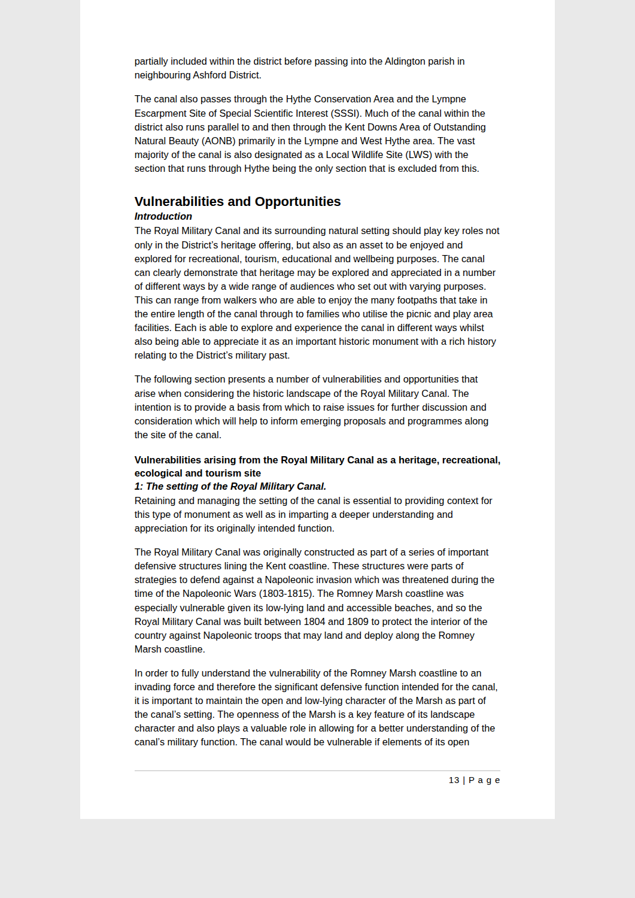partially included within the district before passing into the Aldington parish in neighbouring Ashford District.
The canal also passes through the Hythe Conservation Area and the Lympne Escarpment Site of Special Scientific Interest (SSSI). Much of the canal within the district also runs parallel to and then through the Kent Downs Area of Outstanding Natural Beauty (AONB) primarily in the Lympne and West Hythe area. The vast majority of the canal is also designated as a Local Wildlife Site (LWS) with the section that runs through Hythe being the only section that is excluded from this.
Vulnerabilities and Opportunities
Introduction
The Royal Military Canal and its surrounding natural setting should play key roles not only in the District’s heritage offering, but also as an asset to be enjoyed and explored for recreational, tourism, educational and wellbeing purposes. The canal can clearly demonstrate that heritage may be explored and appreciated in a number of different ways by a wide range of audiences who set out with varying purposes. This can range from walkers who are able to enjoy the many footpaths that take in the entire length of the canal through to families who utilise the picnic and play area facilities. Each is able to explore and experience the canal in different ways whilst also being able to appreciate it as an important historic monument with a rich history relating to the District’s military past.
The following section presents a number of vulnerabilities and opportunities that arise when considering the historic landscape of the Royal Military Canal. The intention is to provide a basis from which to raise issues for further discussion and consideration which will help to inform emerging proposals and programmes along the site of the canal.
Vulnerabilities arising from the Royal Military Canal as a heritage, recreational, ecological and tourism site
1: The setting of the Royal Military Canal.
Retaining and managing the setting of the canal is essential to providing context for this type of monument as well as in imparting a deeper understanding and appreciation for its originally intended function.
The Royal Military Canal was originally constructed as part of a series of important defensive structures lining the Kent coastline. These structures were parts of strategies to defend against a Napoleonic invasion which was threatened during the time of the Napoleonic Wars (1803-1815). The Romney Marsh coastline was especially vulnerable given its low-lying land and accessible beaches, and so the Royal Military Canal was built between 1804 and 1809 to protect the interior of the country against Napoleonic troops that may land and deploy along the Romney Marsh coastline.
In order to fully understand the vulnerability of the Romney Marsh coastline to an invading force and therefore the significant defensive function intended for the canal, it is important to maintain the open and low-lying character of the Marsh as part of the canal’s setting. The openness of the Marsh is a key feature of its landscape character and also plays a valuable role in allowing for a better understanding of the canal’s military function. The canal would be vulnerable if elements of its open
13 | P a g e